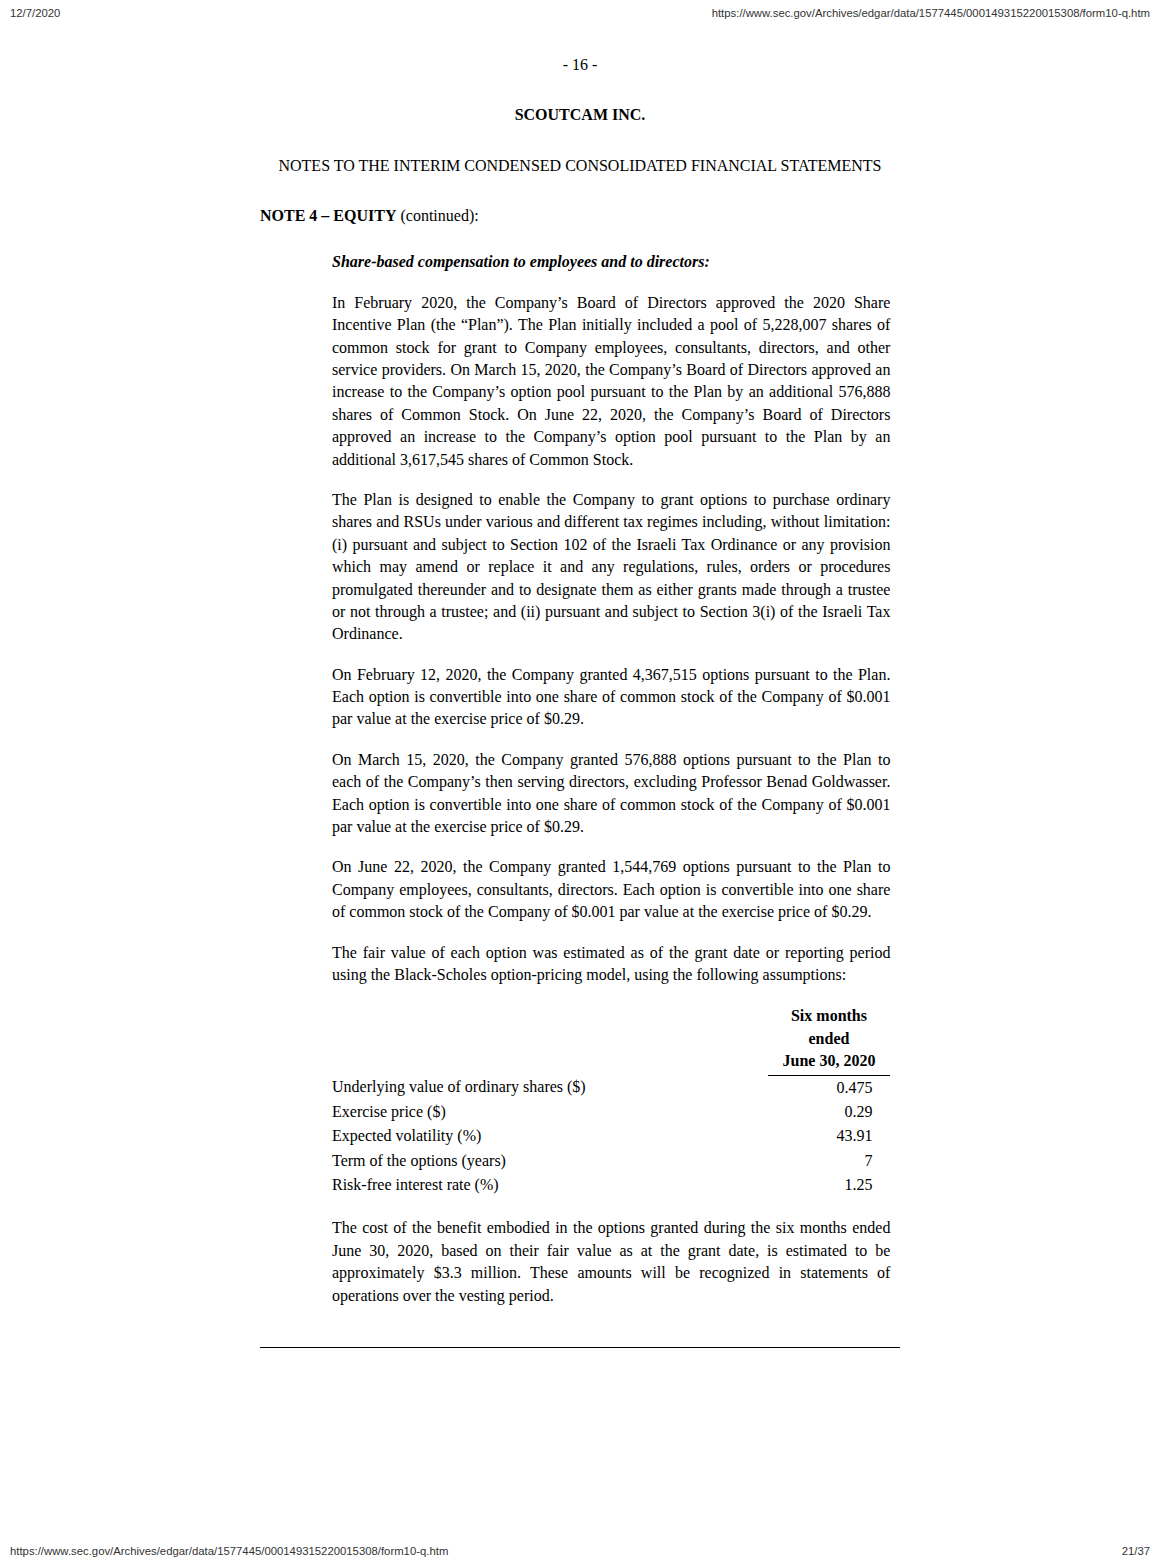12/7/2020 https://www.sec.gov/Archives/edgar/data/1577445/000149315220015308/form10-q.htm
- 16 -
SCOUTCAM INC.
NOTES TO THE INTERIM CONDENSED CONSOLIDATED FINANCIAL STATEMENTS
NOTE 4 – EQUITY (continued):
Share-based compensation to employees and to directors:
In February 2020, the Company’s Board of Directors approved the 2020 Share Incentive Plan (the “Plan”). The Plan initially included a pool of 5,228,007 shares of common stock for grant to Company employees, consultants, directors, and other service providers. On March 15, 2020, the Company’s Board of Directors approved an increase to the Company’s option pool pursuant to the Plan by an additional 576,888 shares of Common Stock. On June 22, 2020, the Company’s Board of Directors approved an increase to the Company’s option pool pursuant to the Plan by an additional 3,617,545 shares of Common Stock.
The Plan is designed to enable the Company to grant options to purchase ordinary shares and RSUs under various and different tax regimes including, without limitation: (i) pursuant and subject to Section 102 of the Israeli Tax Ordinance or any provision which may amend or replace it and any regulations, rules, orders or procedures promulgated thereunder and to designate them as either grants made through a trustee or not through a trustee; and (ii) pursuant and subject to Section 3(i) of the Israeli Tax Ordinance.
On February 12, 2020, the Company granted 4,367,515 options pursuant to the Plan. Each option is convertible into one share of common stock of the Company of $0.001 par value at the exercise price of $0.29.
On March 15, 2020, the Company granted 576,888 options pursuant to the Plan to each of the Company’s then serving directors, excluding Professor Benad Goldwasser. Each option is convertible into one share of common stock of the Company of $0.001 par value at the exercise price of $0.29.
On June 22, 2020, the Company granted 1,544,769 options pursuant to the Plan to Company employees, consultants, directors. Each option is convertible into one share of common stock of the Company of $0.001 par value at the exercise price of $0.29.
The fair value of each option was estimated as of the grant date or reporting period using the Black-Scholes option-pricing model, using the following assumptions:
| | Six months ended June 30, 2020 |
| --- | --- |
| Underlying value of ordinary shares ($) | 0.475 |
| Exercise price ($) | 0.29 |
| Expected volatility (%) | 43.91 |
| Term of the options (years) | 7 |
| Risk-free interest rate (%) | 1.25 |
The cost of the benefit embodied in the options granted during the six months ended June 30, 2020, based on their fair value as at the grant date, is estimated to be approximately $3.3 million. These amounts will be recognized in statements of operations over the vesting period.
https://www.sec.gov/Archives/edgar/data/1577445/000149315220015308/form10-q.htm 21/37